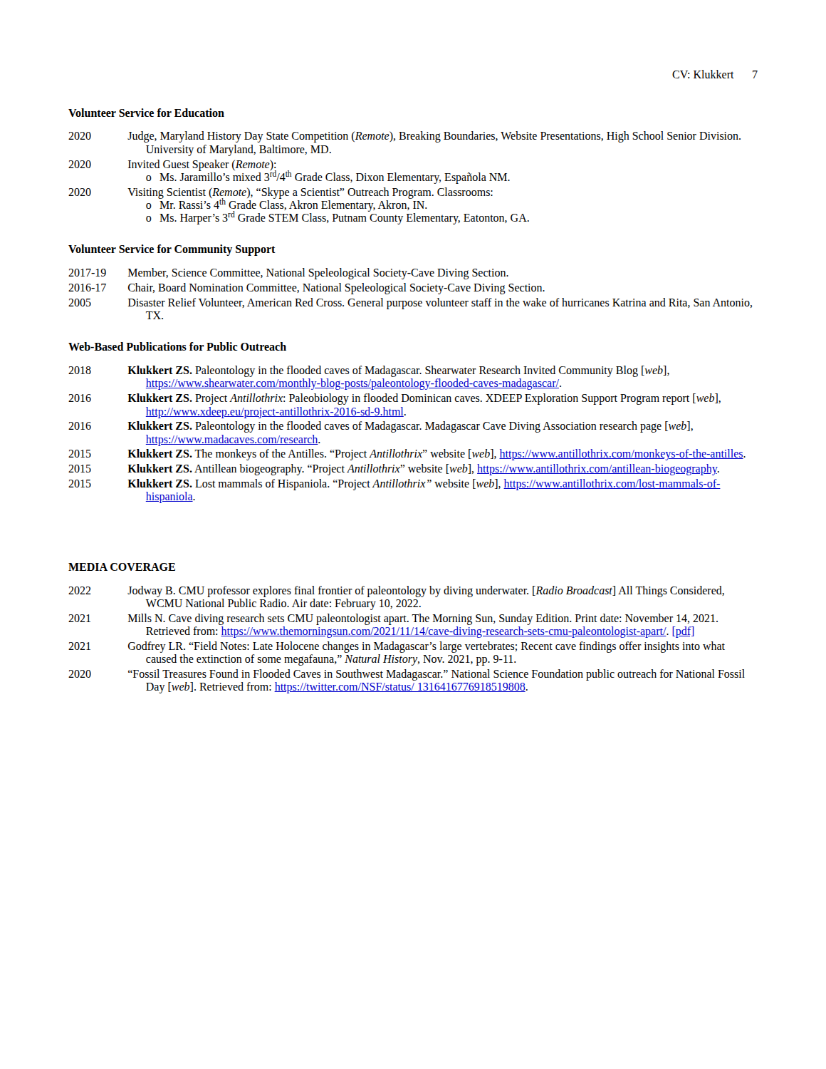CV: Klukkert7
Volunteer Service for Education
2020
Judge, Maryland History Day State Competition (Remote), Breaking Boundaries, Website Presentations, High School Senior Division. University of Maryland, Baltimore, MD.
2020
Invited Guest Speaker (Remote):
Ms. Jaramillo’s mixed 3rd/4th Grade Class, Dixon Elementary, Española NM.
2020
Visiting Scientist (Remote), “Skype a Scientist” Outreach Program. Classrooms:
Mr. Rassi’s 4th Grade Class, Akron Elementary, Akron, IN.
Ms. Harper’s 3rd Grade STEM Class, Putnam County Elementary, Eatonton, GA.
Volunteer Service for Community Support
2017-19
Member, Science Committee, National Speleological Society-Cave Diving Section.
2016-17
Chair, Board Nomination Committee, National Speleological Society-Cave Diving Section.
2005
Disaster Relief Volunteer, American Red Cross. General purpose volunteer staff in the wake of hurricanes Katrina and Rita, San Antonio, TX.
Web-Based Publications for Public Outreach
2018
Klukkert ZS. Paleontology in the flooded caves of Madagascar. Shearwater Research Invited Community Blog [web], https://www.shearwater.com/monthly-blog-posts/paleontology-flooded-caves-madagascar/.
2016
Klukkert ZS. Project Antillothrix: Paleobiology in flooded Dominican caves. XDEEP Exploration Support Program report [web], http://www.xdeep.eu/project-antillothrix-2016-sd-9.html.
2016
Klukkert ZS. Paleontology in the flooded caves of Madagascar. Madagascar Cave Diving Association research page [web], https://www.madacaves.com/research.
2015
Klukkert ZS. The monkeys of the Antilles. “Project Antillothrix” website [web], https://www.antillothrix.com/monkeys-of-the-antilles.
2015
Klukkert ZS. Antillean biogeography. “Project Antillothrix” website [web], https://www.antillothrix.com/antillean-biogeography.
2015
Klukkert ZS. Lost mammals of Hispaniola. “Project Antillothrix” website [web], https://www.antillothrix.com/lost-mammals-of-hispaniola.
MEDIA COVERAGE
2022
Jodway B. CMU professor explores final frontier of paleontology by diving underwater. [Radio Broadcast] All Things Considered, WCMU National Public Radio. Air date: February 10, 2022.
2021
Mills N. Cave diving research sets CMU paleontologist apart. The Morning Sun, Sunday Edition. Print date: November 14, 2021. Retrieved from: https://www.themorningsun.com/2021/11/14/cave-diving-research-sets-cmu-paleontologist-apart/. [pdf]
2021
Godfrey LR. “Field Notes: Late Holocene changes in Madagascar’s large vertebrates; Recent cave findings offer insights into what caused the extinction of some megafauna,” Natural History, Nov. 2021, pp. 9-11.
2020
“Fossil Treasures Found in Flooded Caves in Southwest Madagascar.” National Science Foundation public outreach for National Fossil Day [web]. Retrieved from: https://twitter.com/NSF/status/ 1316416776918519808.